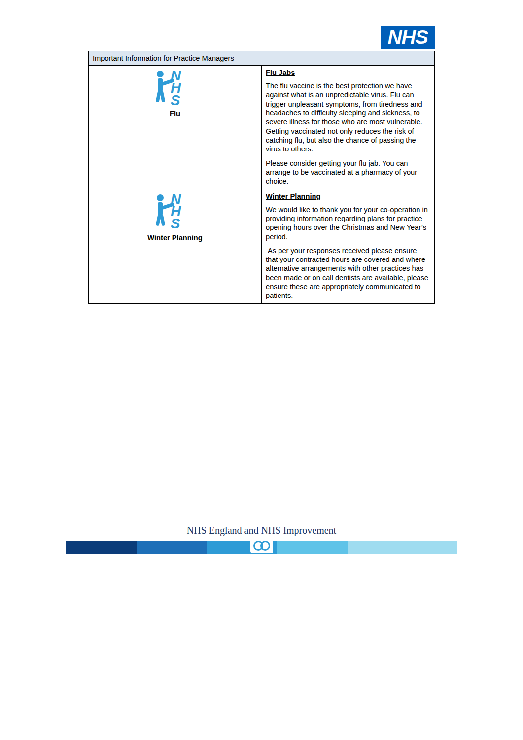NHS
| Important Information for Practice Managers |
| N H S Flu | Flu Jabs The flu vaccine is the best protection we have against what is an unpredictable virus. Flu can trigger unpleasant symptoms, from tiredness and headaches to difficulty sleeping and sickness, to severe illness for those who are most vulnerable. Getting vaccinated not only reduces the risk of catching flu, but also the chance of passing the virus to others. Please consider getting your flu jab. You can arrange to be vaccinated at a pharmacy of your choice. |
| N H S Winter Planning | Winter Planning We would like to thank you for your co-operation in providing information regarding plans for practice opening hours over the Christmas and New Year’s period. As per your responses received please ensure that your contracted hours are covered and where alternative arrangements with other practices has been made or on call dentists are available, please ensure these are appropriately communicated to patients. |
NHS England and NHS Improvement